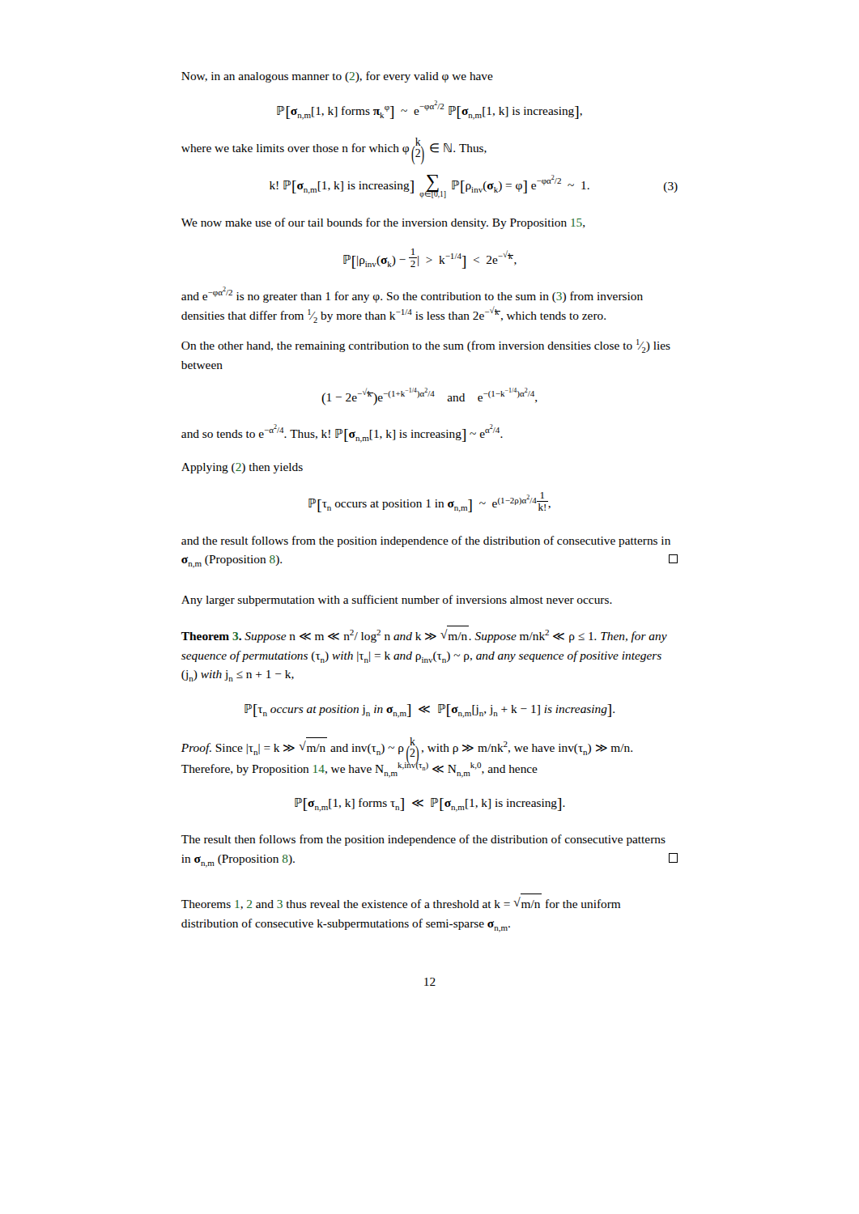Now, in an analogous manner to (2), for every valid φ we have
ℙ[σn,m[1, k] forms πkφ] ~ e−φα2/2 ℙ[σn,m[1, k] is increasing],
where we take limits over those n for which φ(k 2) ∈ ℕ. Thus,
k! ℙ[σn,m[1, k] is increasing] ∑φ∈[0,1] ℙ[ρinv(σk) = φ] e−φα2/2 ~ 1. (3)
We now make use of our tail bounds for the inversion density. By Proposition 15,
ℙ[|ρinv(σk) − 12| > k−1/4] < 2e−k,
and e−φα2/2 is no greater than 1 for any φ. So the contribution to the sum in (3) from inversion densities that differ from 1⁄2 by more than k−1/4 is less than 2e−k, which tends to zero.
On the other hand, the remaining contribution to the sum (from inversion densities close to 1⁄2) lies between
(1 − 2e−k) e−(1+k−1/4)α2/4 and e−(1−k−1/4)α2/4,
and so tends to e−α2/4. Thus, k! ℙ[σn,m[1, k] is increasing] ~ eα2/4.
Applying (2) then yields
ℙ[τn occurs at position 1 in σn,m] ~ e(1−2ρ)α2/41 k!,
and the result follows from the position independence of the distribution of consecutive patterns in σn,m (Proposition 8).
Any larger subpermutation with a sufficient number of inversions almost never occurs.
Theorem 3. Suppose n ≪ m ≪ n2/ log2 n and k ≫ m/n. Suppose m/nk2 ≪ ρ ≤ 1. Then, for any sequence of permutations (τn) with |τn| = k and ρinv(τn) ~ ρ, and any sequence of positive integers (jn) with jn ≤ n + 1 − k,
ℙ[τn occurs at position jn in σn,m] ≪ ℙ[σn,m[jn, jn + k − 1] is increasing].
Proof. Since |τn| = k ≫ m/n and inv(τn) ~ ρ(k 2), with ρ ≫ m/nk2, we have inv(τn) ≫ m/n. Therefore, by Proposition 14, we have Nn,mk,inv(τn) ≪ Nn,mk,0, and hence
ℙ[σn,m[1, k] forms τn] ≪ ℙ[σn,m[1, k] is increasing].
The result then follows from the position independence of the distribution of consecutive patterns in σn,m (Proposition 8).
Theorems 1, 2 and 3 thus reveal the existence of a threshold at k = m/n for the uniform distribution of consecutive k-subpermutations of semi-sparse σn,m.
12